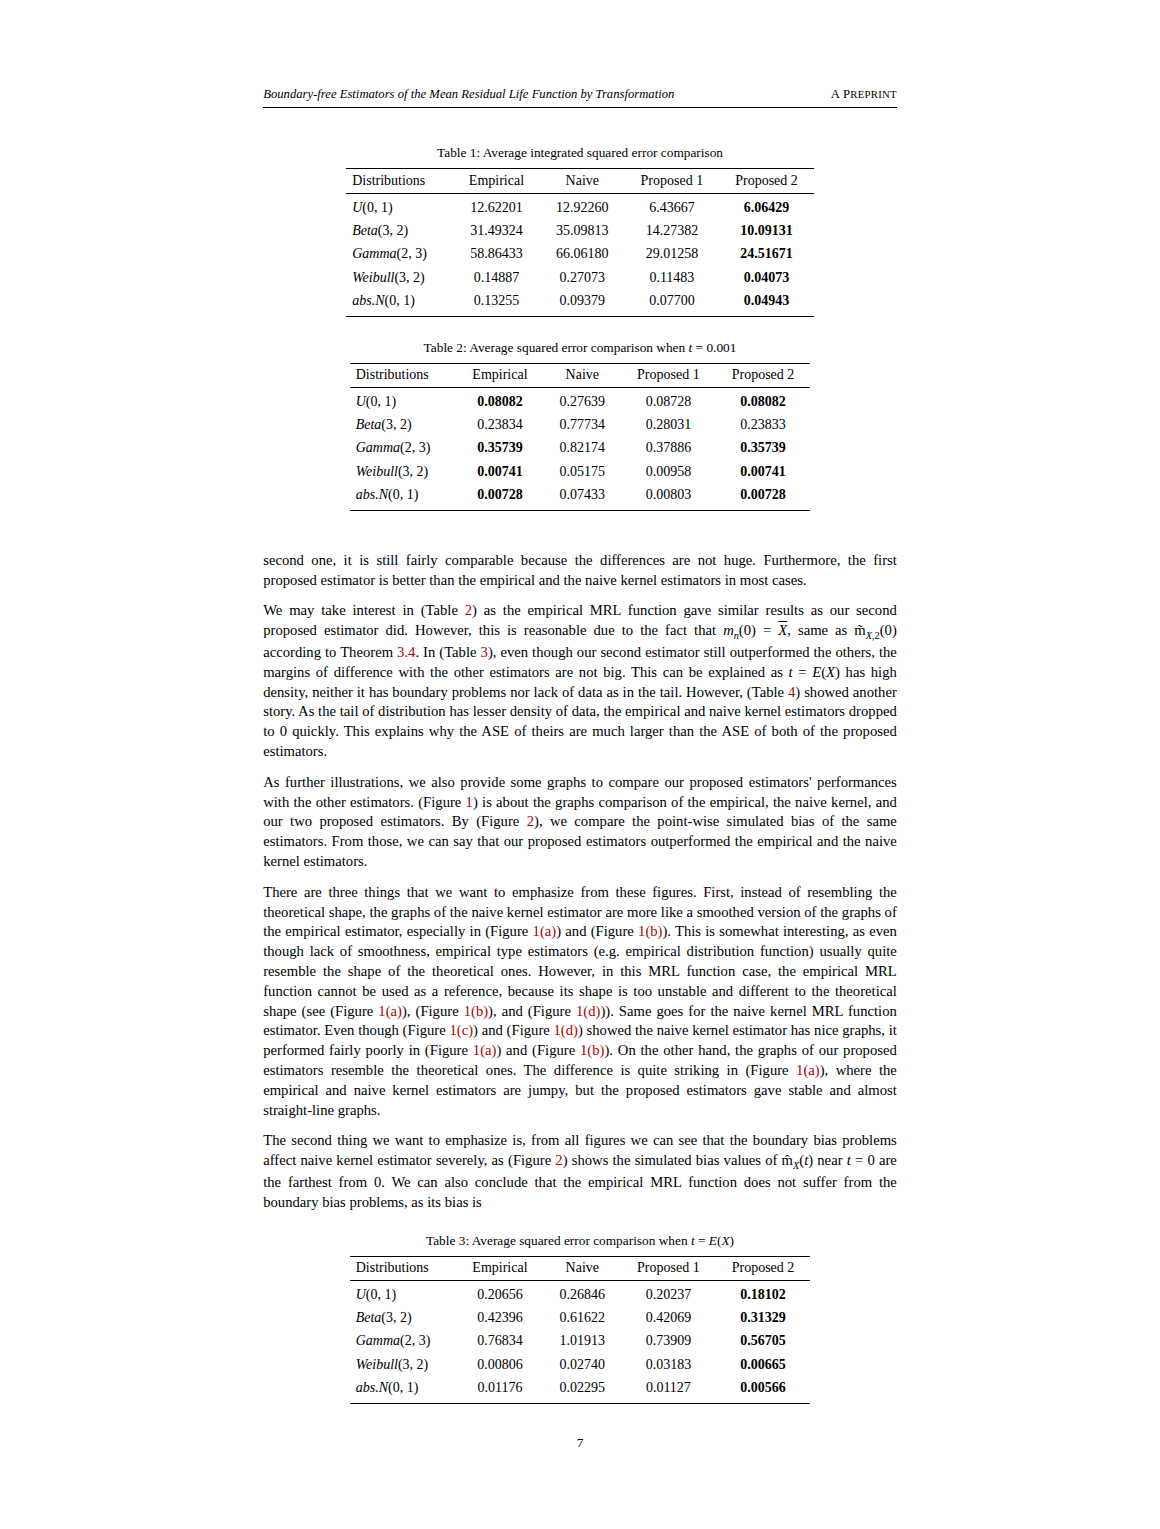Boundary-free Estimators of the Mean Residual Life Function by Transformation A PREPRINT
Table 1: Average integrated squared error comparison
| Distributions | Empirical | Naive | Proposed 1 | Proposed 2 |
| --- | --- | --- | --- | --- |
| U (0, 1) | 12.62201 | 12.92260 | 6.43667 | 6.06429 |
| Beta (3, 2) | 31.49324 | 35.09813 | 14.27382 | 10.09131 |
| Gamma (2, 3) | 58.86433 | 66.06180 | 29.01258 | 24.51671 |
| Weibull (3, 2) | 0.14887 | 0.27073 | 0.11483 | 0.04073 |
| abs.N (0, 1) | 0.13255 | 0.09379 | 0.07700 | 0.04943 |
Table 2: Average squared error comparison when t = 0.001
| Distributions | Empirical | Naive | Proposed 1 | Proposed 2 |
| --- | --- | --- | --- | --- |
| U (0, 1) | 0.08082 | 0.27639 | 0.08728 | 0.08082 |
| Beta (3, 2) | 0.23834 | 0.77734 | 0.28031 | 0.23833 |
| Gamma (2, 3) | 0.35739 | 0.82174 | 0.37886 | 0.35739 |
| Weibull (3, 2) | 0.00741 | 0.05175 | 0.00958 | 0.00741 |
| abs.N (0, 1) | 0.00728 | 0.07433 | 0.00803 | 0.00728 |
second one, it is still fairly comparable because the differences are not huge. Furthermore, the first proposed estimator is better than the empirical and the naive kernel estimators in most cases.
We may take interest in (Table 2) as the empirical MRL function gave similar results as our second proposed estimator did. However, this is reasonable due to the fact that mn(0) = X, same as m̃X,2(0) according to Theorem 3.4. In (Table 3), even though our second estimator still outperformed the others, the margins of difference with the other estimators are not big. This can be explained as t = E(X) has high density, neither it has boundary problems nor lack of data as in the tail. However, (Table 4) showed another story. As the tail of distribution has lesser density of data, the empirical and naive kernel estimators dropped to 0 quickly. This explains why the ASE of theirs are much larger than the ASE of both of the proposed estimators.
As further illustrations, we also provide some graphs to compare our proposed estimators' performances with the other estimators. (Figure 1) is about the graphs comparison of the empirical, the naive kernel, and our two proposed estimators. By (Figure 2), we compare the point-wise simulated bias of the same estimators. From those, we can say that our proposed estimators outperformed the empirical and the naive kernel estimators.
There are three things that we want to emphasize from these figures. First, instead of resembling the theoretical shape, the graphs of the naive kernel estimator are more like a smoothed version of the graphs of the empirical estimator, especially in (Figure 1(a)) and (Figure 1(b)). This is somewhat interesting, as even though lack of smoothness, empirical type estimators (e.g. empirical distribution function) usually quite resemble the shape of the theoretical ones. However, in this MRL function case, the empirical MRL function cannot be used as a reference, because its shape is too unstable and different to the theoretical shape (see (Figure 1(a)), (Figure 1(b)), and (Figure 1(d))). Same goes for the naive kernel MRL function estimator. Even though (Figure 1(c)) and (Figure 1(d)) showed the naive kernel estimator has nice graphs, it performed fairly poorly in (Figure 1(a)) and (Figure 1(b)). On the other hand, the graphs of our proposed estimators resemble the theoretical ones. The difference is quite striking in (Figure 1(a)), where the empirical and naive kernel estimators are jumpy, but the proposed estimators gave stable and almost straight-line graphs.
The second thing we want to emphasize is, from all figures we can see that the boundary bias problems affect naive kernel estimator severely, as (Figure 2) shows the simulated bias values of m̂X(t) near t = 0 are the farthest from 0. We can also conclude that the empirical MRL function does not suffer from the boundary bias problems, as its bias is
Table 3: Average squared error comparison when t = E(X)
| Distributions | Empirical | Naive | Proposed 1 | Proposed 2 |
| --- | --- | --- | --- | --- |
| U (0, 1) | 0.20656 | 0.26846 | 0.20237 | 0.18102 |
| Beta (3, 2) | 0.42396 | 0.61622 | 0.42069 | 0.31329 |
| Gamma (2, 3) | 0.76834 | 1.01913 | 0.73909 | 0.56705 |
| Weibull (3, 2) | 0.00806 | 0.02740 | 0.03183 | 0.00665 |
| abs.N (0, 1) | 0.01176 | 0.02295 | 0.01127 | 0.00566 |
7